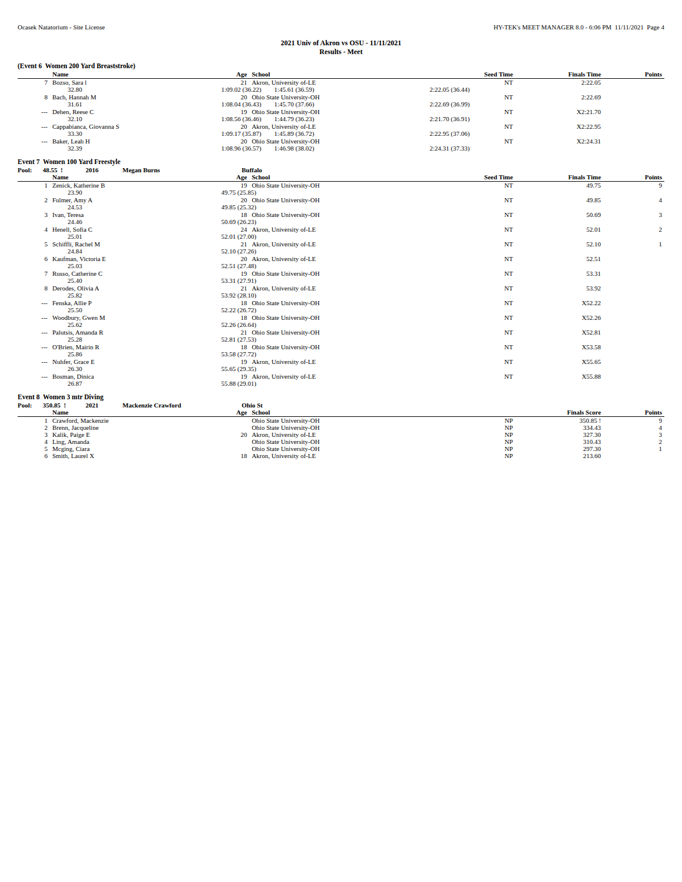Ocasek Natatorium - Site License
HY-TEK's MEET MANAGER 8.0 - 6:06 PM 11/11/2021 Page 4
2021 Univ of Akron vs OSU - 11/11/2021
Results - Meet
(Event 6 Women 200 Yard Breaststroke)
| | Name | Age | School | Seed Time | Finals Time | Points |
| --- | --- | --- | --- | --- | --- | --- |
| 7 | Bozso, Sara l | 21 | Akron, University of-LE | NT | 2:22.05 | |
| | 32.80 | 1:09.02 (36.22) 1:45.61 (36.59) | 2:22.05 (36.44) |
| 8 | Bach, Hannah M | 20 | Ohio State University-OH | NT | 2:22.69 | |
| | 31.61 | 1:08.04 (36.43) 1:45.70 (37.66) | 2:22.69 (36.99) |
| --- | Dehen, Reese C | 19 | Ohio State University-OH | NT | X2:21.70 | |
| | 32.10 | 1:08.56 (36.46) 1:44.79 (36.23) | 2:21.70 (36.91) |
| --- | Cappabianca, Giovanna S | 20 | Akron, University of-LE | NT | X2:22.95 | |
| | 33.30 | 1:09.17 (35.87) 1:45.89 (36.72) | 2:22.95 (37.06) |
| --- | Baker, Leah H | 20 | Ohio State University-OH | NT | X2:24.31 | |
| | 32.39 | 1:08.96 (36.57) 1:46.98 (38.02) | 2:24.31 (37.33) |
Event 7 Women 100 Yard Freestyle
Pool: 48.55 ! 2016 Megan Burns Buffalo
| | Name | Age | School | Seed Time | Finals Time | Points |
| --- | --- | --- | --- | --- | --- | --- |
| 1 | Zenick, Katherine B | 19 | Ohio State University-OH | NT | 49.75 | 9 |
| | 23.90 | 49.75 (25.85) |
| 2 | Fulmer, Amy A | 20 | Ohio State University-OH | NT | 49.85 | 4 |
| | 24.53 | 49.85 (25.32) |
| 3 | Ivan, Teresa | 18 | Ohio State University-OH | NT | 50.69 | 3 |
| | 24.46 | 50.69 (26.23) |
| 4 | Henell, Sofia C | 24 | Akron, University of-LE | NT | 52.01 | 2 |
| | 25.01 | 52.01 (27.00) |
| 5 | Schiffli, Rachel M | 21 | Akron, University of-LE | NT | 52.10 | 1 |
| | 24.84 | 52.10 (27.26) |
| 6 | Kaufman, Victoria E | 20 | Akron, University of-LE | NT | 52.51 | |
| | 25.03 | 52.51 (27.48) |
| 7 | Russo, Catherine C | 19 | Ohio State University-OH | NT | 53.31 | |
| | 25.40 | 53.31 (27.91) |
| 8 | Derodes, Olivia A | 21 | Akron, University of-LE | NT | 53.92 | |
| | 25.82 | 53.92 (28.10) |
| --- | Fenska, Allie P | 18 | Ohio State University-OH | NT | X52.22 | |
| | 25.50 | 52.22 (26.72) |
| --- | Woodbury, Gwen M | 18 | Ohio State University-OH | NT | X52.26 | |
| | 25.62 | 52.26 (26.64) |
| --- | Palutsis, Amanda R | 21 | Ohio State University-OH | NT | X52.81 | |
| | 25.28 | 52.81 (27.53) |
| --- | O'Brien, Mairin R | 18 | Ohio State University-OH | NT | X53.58 | |
| | 25.86 | 53.58 (27.72) |
| --- | Nuhfer, Grace E | 19 | Akron, University of-LE | NT | X55.65 | |
| | 26.30 | 55.65 (29.35) |
| --- | Bosman, Dinica | 19 | Akron, University of-LE | NT | X55.88 | |
| | 26.87 | 55.88 (29.01) |
Event 8 Women 3 mtr Diving
Pool: 350.85 ! 2021 Mackenzie Crawford Ohio St
| | Name | Age | School | | Finals Score | Points |
| --- | --- | --- | --- | --- | --- | --- |
| 1 | Crawford, Mackenzie | | Ohio State University-OH | NP | 350.85 ! | 9 |
| 2 | Brenn, Jacqueline | | Ohio State University-OH | NP | 334.43 | 4 |
| 3 | Kalik, Paige E | 20 | Akron, University of-LE | NP | 327.30 | 3 |
| 4 | Ling, Amanda | | Ohio State University-OH | NP | 310.43 | 2 |
| 5 | Mcging, Ciara | | Ohio State University-OH | NP | 297.30 | 1 |
| 6 | Smith, Laurel X | 18 | Akron, University of-LE | NP | 213.60 | |